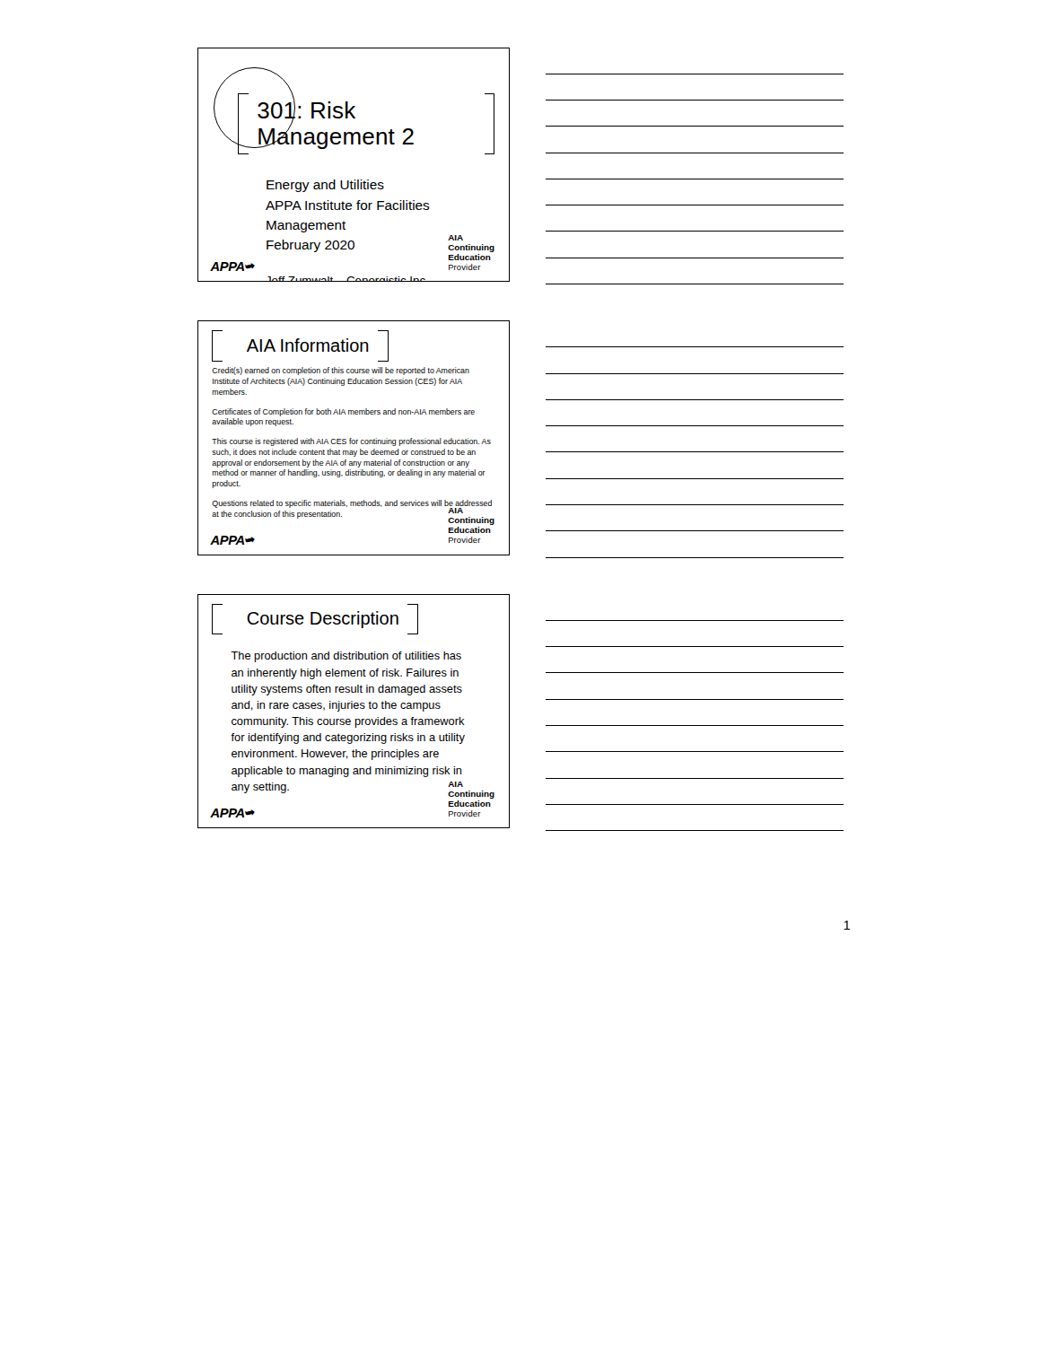301: Risk Management 2
Energy and Utilities
APPA Institute for Facilities Management
February 2020
Jeff Zumwalt – Cenergistic Inc.
APPA➥
AIA
Continuing
Education
Provider
AIA Information
Credit(s) earned on completion of this course will be reported to American Institute of Architects (AIA) Continuing Education Session (CES) for AIA members.
Certificates of Completion for both AIA members and non-AIA members are available upon request.
This course is registered with AIA CES for continuing professional education. As such, it does not include content that may be deemed or construed to be an approval or endorsement by the AIA of any material of construction or any method or manner of handling, using, distributing, or dealing in any material or product.
Questions related to specific materials, methods, and services will be addressed at the conclusion of this presentation.
APPA➥
AIA
Continuing
Education
Provider
Course Description
The production and distribution of utilities has an inherently high element of risk. Failures in utility systems often result in damaged assets and, in rare cases, injuries to the campus community. This course provides a framework for identifying and categorizing risks in a utility environment. However, the principles are applicable to managing and minimizing risk in any setting.
APPA➥
AIA
Continuing
Education
Provider
1